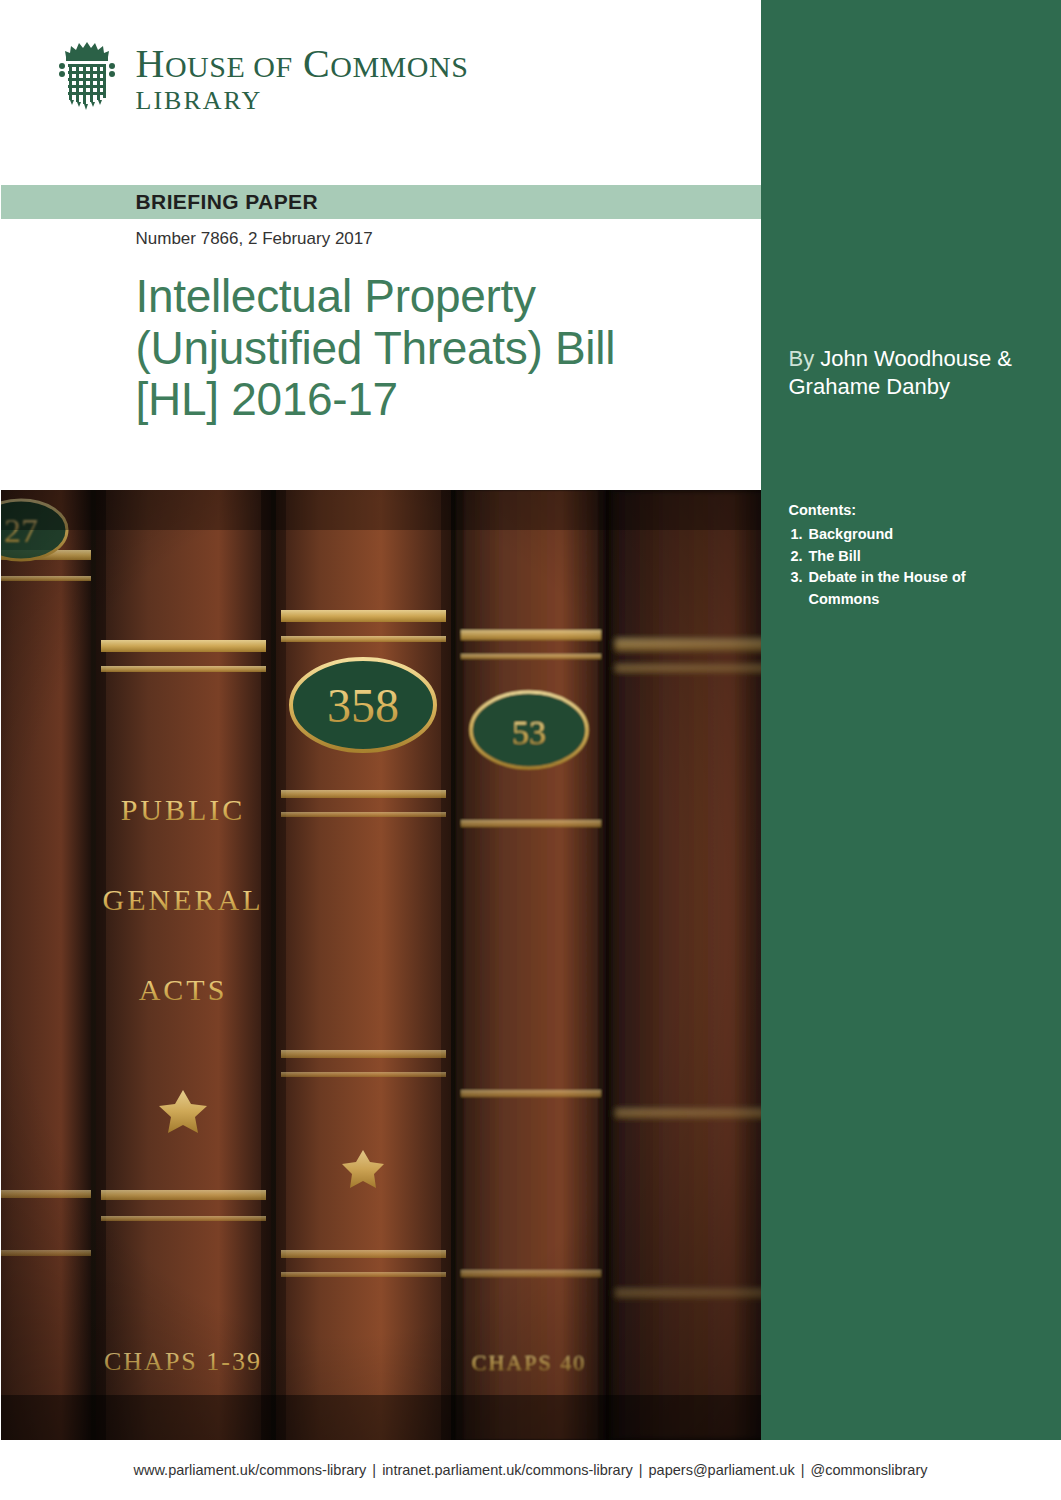HOUSE OF COMMONS
LIBRARY
BRIEFING PAPER
Number 7866, 2 February 2017
Intellectual Property
(Unjustified Threats) Bill
[HL] 2016-17
By John Woodhouse &
Grahame Danby
Contents:
Background
The Bill
Debate in the House of Commons
27 PUBLIC GENERAL ACTS CHAPS 1-39 358 53 CHAPS 40
www.parliament.uk/commons-library| intranet.parliament.uk/commons-library| papers@parliament.uk| @commonslibrary